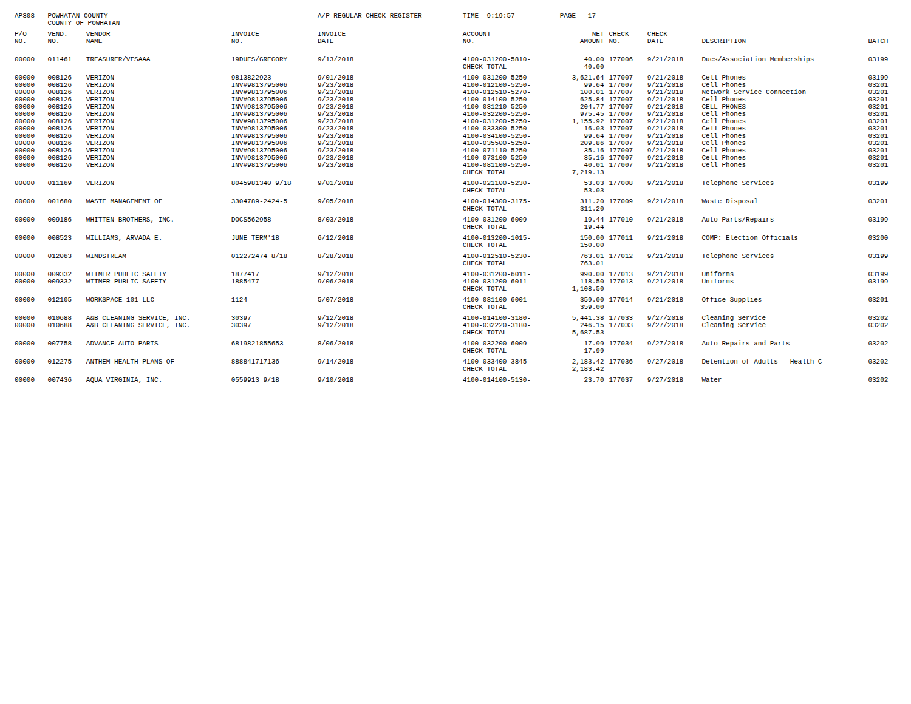| AP308 | POWHATAN COUNTY | A/P REGULAR CHECK REGISTER | TIME- 9:19:57 | PAGE 17 | |
| | COUNTY OF POWHATAN | | | | |
| P/O | VEND. | VENDOR | INVOICE | INVOICE | ACCOUNT | NET | CHECK | CHECK | | |
| NO. | NO. | NAME | NO. | DATE | NO. | AMOUNT | NO. | DATE | DESCRIPTION | BATCH |
| --- | ----- | ------ | ------- | ------- | ------- | ------ | ----- | ----- | ----------- | ----- |
| 00000 | 011461 | TREASURER/VFSAAA | 19DUES/GREGORY | 9/13/2018 | 4100-031200-5810- | 40.00 | 177006 | 9/21/2018 | Dues/Association Memberships | 03199 |
| | CHECK TOTAL | 40.00 | |
| 00000 | 008126 | VERIZON | 9813822923 | 9/01/2018 | 4100-031200-5250- | 3,621.64 | 177007 | 9/21/2018 | Cell Phones | 03199 |
| 00000 | 008126 | VERIZON | INV#9813795006 | 9/23/2018 | 4100-012100-5250- | 99.64 | 177007 | 9/21/2018 | Cell Phones | 03201 |
| 00000 | 008126 | VERIZON | INV#9813795006 | 9/23/2018 | 4100-012510-5270- | 100.01 | 177007 | 9/21/2018 | Network Service Connection | 03201 |
| 00000 | 008126 | VERIZON | INV#9813795006 | 9/23/2018 | 4100-014100-5250- | 625.84 | 177007 | 9/21/2018 | Cell Phones | 03201 |
| 00000 | 008126 | VERIZON | INV#9813795006 | 9/23/2018 | 4100-031210-5250- | 204.77 | 177007 | 9/21/2018 | CELL PHONES | 03201 |
| 00000 | 008126 | VERIZON | INV#9813795006 | 9/23/2018 | 4100-032200-5250- | 975.45 | 177007 | 9/21/2018 | Cell Phones | 03201 |
| 00000 | 008126 | VERIZON | INV#9813795006 | 9/23/2018 | 4100-031200-5250- | 1,155.92 | 177007 | 9/21/2018 | Cell Phones | 03201 |
| 00000 | 008126 | VERIZON | INV#9813795006 | 9/23/2018 | 4100-033300-5250- | 16.03 | 177007 | 9/21/2018 | Cell Phones | 03201 |
| 00000 | 008126 | VERIZON | INV#9813795006 | 9/23/2018 | 4100-034100-5250- | 99.64 | 177007 | 9/21/2018 | Cell Phones | 03201 |
| 00000 | 008126 | VERIZON | INV#9813795006 | 9/23/2018 | 4100-035500-5250- | 209.86 | 177007 | 9/21/2018 | Cell Phones | 03201 |
| 00000 | 008126 | VERIZON | INV#9813795006 | 9/23/2018 | 4100-071110-5250- | 35.16 | 177007 | 9/21/2018 | Cell Phones | 03201 |
| 00000 | 008126 | VERIZON | INV#9813795006 | 9/23/2018 | 4100-073100-5250- | 35.16 | 177007 | 9/21/2018 | Cell Phones | 03201 |
| 00000 | 008126 | VERIZON | INV#9813795006 | 9/23/2018 | 4100-081100-5250- | 40.01 | 177007 | 9/21/2018 | Cell Phones | 03201 |
| | CHECK TOTAL | 7,219.13 | |
| 00000 | 011169 | VERIZON | 8045981340 9/18 | 9/01/2018 | 4100-021100-5230- | 53.03 | 177008 | 9/21/2018 | Telephone Services | 03199 |
| | CHECK TOTAL | 53.03 | |
| 00000 | 001680 | WASTE MANAGEMENT OF | 3304789-2424-5 | 9/05/2018 | 4100-014300-3175- | 311.20 | 177009 | 9/21/2018 | Waste Disposal | 03201 |
| | CHECK TOTAL | 311.20 | |
| 00000 | 009186 | WHITTEN BROTHERS, INC. | DOCS562958 | 8/03/2018 | 4100-031200-6009- | 19.44 | 177010 | 9/21/2018 | Auto Parts/Repairs | 03199 |
| | CHECK TOTAL | 19.44 | |
| 00000 | 008523 | WILLIAMS, ARVADA E. | JUNE TERM'18 | 6/12/2018 | 4100-013200-1015- | 150.00 | 177011 | 9/21/2018 | COMP: Election Officials | 03200 |
| | CHECK TOTAL | 150.00 | |
| 00000 | 012063 | WINDSTREAM | 012272474 8/18 | 8/28/2018 | 4100-012510-5230- | 763.01 | 177012 | 9/21/2018 | Telephone Services | 03199 |
| | CHECK TOTAL | 763.01 | |
| 00000 | 009332 | WITMER PUBLIC SAFETY | 1877417 | 9/12/2018 | 4100-031200-6011- | 990.00 | 177013 | 9/21/2018 | Uniforms | 03199 |
| 00000 | 009332 | WITMER PUBLIC SAFETY | 1885477 | 9/06/2018 | 4100-031200-6011- | 118.50 | 177013 | 9/21/2018 | Uniforms | 03199 |
| | CHECK TOTAL | 1,108.50 | |
| 00000 | 012105 | WORKSPACE 101 LLC | 1124 | 5/07/2018 | 4100-081100-6001- | 359.00 | 177014 | 9/21/2018 | Office Supplies | 03201 |
| | CHECK TOTAL | 359.00 | |
| 00000 | 010688 | A&B CLEANING SERVICE, INC. | 30397 | 9/12/2018 | 4100-014100-3180- | 5,441.38 | 177033 | 9/27/2018 | Cleaning Service | 03202 |
| 00000 | 010688 | A&B CLEANING SERVICE, INC. | 30397 | 9/12/2018 | 4100-032220-3180- | 246.15 | 177033 | 9/27/2018 | Cleaning Service | 03202 |
| | CHECK TOTAL | 5,687.53 | |
| 00000 | 007758 | ADVANCE AUTO PARTS | 6819821855653 | 8/06/2018 | 4100-032200-6009- | 17.99 | 177034 | 9/27/2018 | Auto Repairs and Parts | 03202 |
| | CHECK TOTAL | 17.99 | |
| 00000 | 012275 | ANTHEM HEALTH PLANS OF | 888841717136 | 9/14/2018 | 4100-033400-3845- | 2,183.42 | 177036 | 9/27/2018 | Detention of Adults - Health C | 03202 |
| | CHECK TOTAL | 2,183.42 | |
| 00000 | 007436 | AQUA VIRGINIA, INC. | 0559913 9/18 | 9/10/2018 | 4100-014100-5130- | 23.70 | 177037 | 9/27/2018 | Water | 03202 |